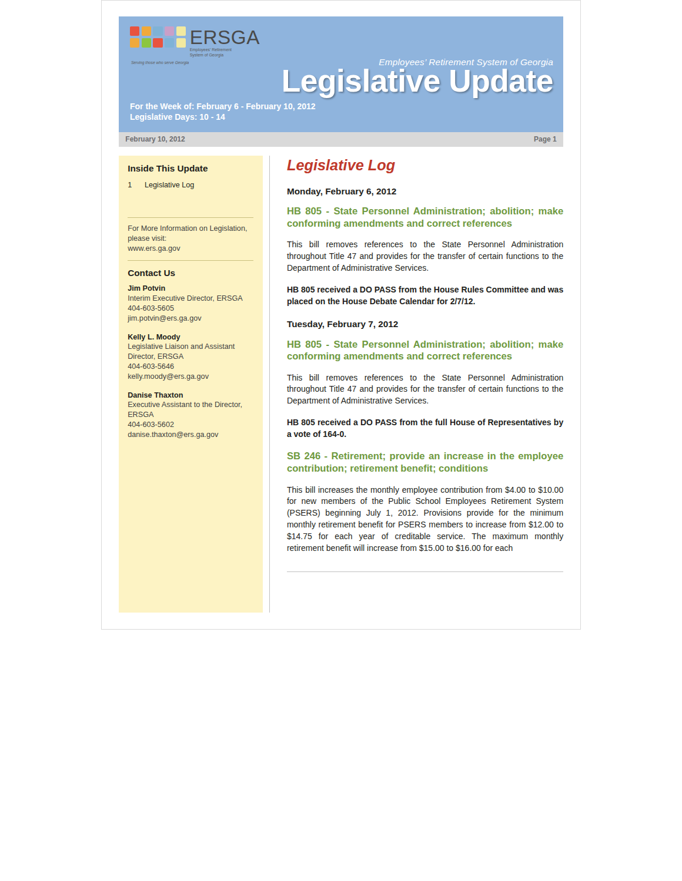ERSGA
Employees’ Retirement
System of Georgia
Serving those who serve Georgia
Employees’ Retirement System of Georgia
Legislative Update
For the Week of: February 6 - February 10, 2012
Legislative Days: 10 - 14
February 10, 2012 Page 1
Inside This Update
1
Legislative Log
For More Information on Legislation, please visit:
www.ers.ga.gov
Contact Us
Jim Potvin
Interim Executive Director, ERSGA
404-603-5605
jim.potvin@ers.ga.gov
Kelly L. Moody
Legislative Liaison and Assistant Director, ERSGA
404-603-5646
kelly.moody@ers.ga.gov
Danise Thaxton
Executive Assistant to the Director, ERSGA
404-603-5602
danise.thaxton@ers.ga.gov
Legislative Log
Monday, February 6, 2012
HB 805 - State Personnel Administration; abolition; make conforming amendments and correct references
This bill removes references to the State Personnel Administration throughout Title 47 and provides for the transfer of certain functions to the Department of Administrative Services.
HB 805 received a DO PASS from the House Rules Committee and was placed on the House Debate Calendar for 2/7/12.
Tuesday, February 7, 2012
HB 805 - State Personnel Administration; abolition; make conforming amendments and correct references
This bill removes references to the State Personnel Administration throughout Title 47 and provides for the transfer of certain functions to the Department of Administrative Services.
HB 805 received a DO PASS from the full House of Representatives by a vote of 164-0.
SB 246 - Retirement; provide an increase in the employee contribution; retirement benefit; conditions
This bill increases the monthly employee contribution from $4.00 to $10.00 for new members of the Public School Employees Retirement System (PSERS) beginning July 1, 2012. Provisions provide for the minimum monthly retirement benefit for PSERS members to increase from $12.00 to $14.75 for each year of creditable service. The maximum monthly retirement benefit will increase from $15.00 to $16.00 for each